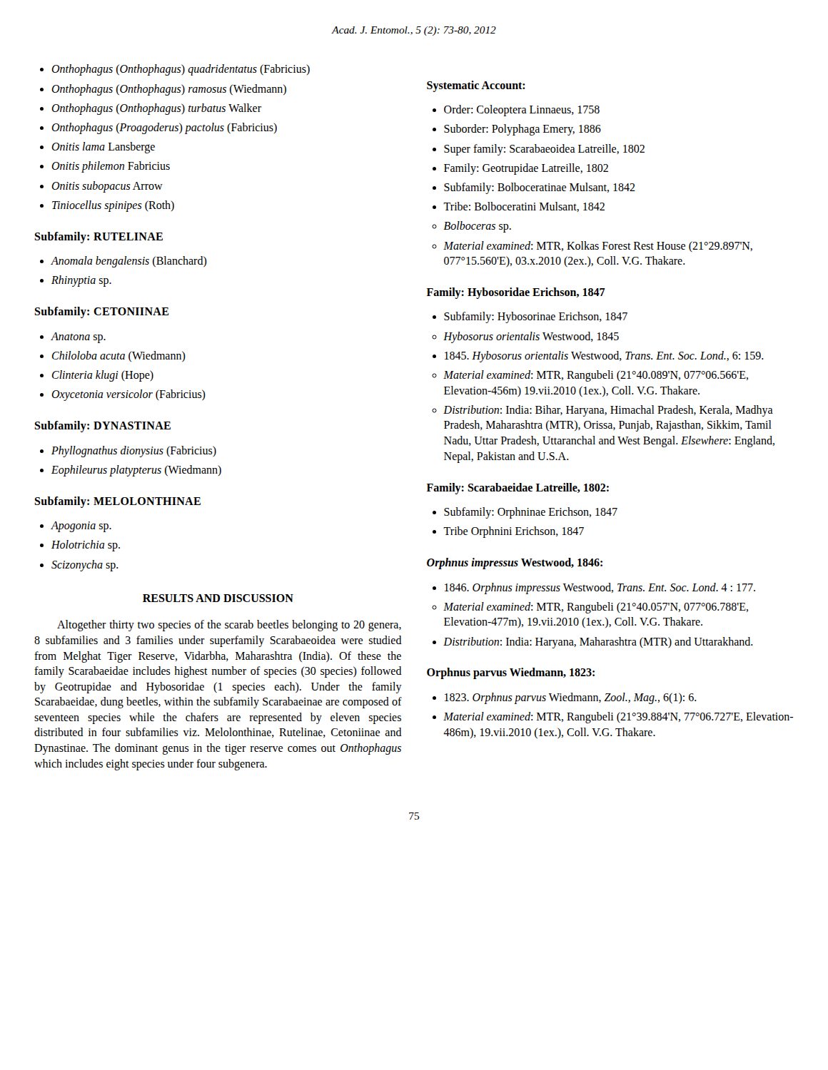Acad. J. Entomol., 5 (2): 73-80, 2012
Onthophagus (Onthophagus) quadridentatus (Fabricius)
Onthophagus (Onthophagus) ramosus (Wiedmann)
Onthophagus (Onthophagus) turbatus Walker
Onthophagus (Proagoderus) pactolus (Fabricius)
Onitis lama Lansberge
Onitis philemon Fabricius
Onitis subopacus Arrow
Tiniocellus spinipes (Roth)
Subfamily: RUTELINAE
Anomala bengalensis (Blanchard)
Rhinyptia sp.
Subfamily: CETONIINAE
Anatona sp.
Chiloloba acuta (Wiedmann)
Clinteria klugi (Hope)
Oxycetonia versicolor (Fabricius)
Subfamily: DYNASTINAE
Phyllognathus dionysius (Fabricius)
Eophileurus platypterus (Wiedmann)
Subfamily: MELOLONTHINAE
Apogonia sp.
Holotrichia sp.
Scizonycha sp.
RESULTS AND DISCUSSION
Altogether thirty two species of the scarab beetles belonging to 20 genera, 8 subfamilies and 3 families under superfamily Scarabaeoidea were studied from Melghat Tiger Reserve, Vidarbha, Maharashtra (India). Of these the family Scarabaeidae includes highest number of species (30 species) followed by Geotrupidae and Hybosoridae (1 species each). Under the family Scarabaeidae, dung beetles, within the subfamily Scarabaeinae are composed of seventeen species while the chafers are represented by eleven species distributed in four subfamilies viz. Melolonthinae, Rutelinae, Cetoniinae and Dynastinae. The dominant genus in the tiger reserve comes out Onthophagus which includes eight species under four subgenera.
Systematic Account:
Order: Coleoptera Linnaeus, 1758
Suborder: Polyphaga Emery, 1886
Super family: Scarabaeoidea Latreille, 1802
Family: Geotrupidae Latreille, 1802
Subfamily: Bolboceratinae Mulsant, 1842
Tribe: Bolboceratini Mulsant, 1842
Bolboceras sp.
Material examined: MTR, Kolkas Forest Rest House (21°29.897'N, 077°15.560'E), 03.x.2010 (2ex.), Coll. V.G. Thakare.
Family: Hybosoridae Erichson, 1847
Subfamily: Hybosorinae Erichson, 1847
Hybosorus orientalis Westwood, 1845
1845. Hybosorus orientalis Westwood, Trans. Ent. Soc. Lond., 6: 159.
Material examined: MTR, Rangubeli (21°40.089'N, 077°06.566'E, Elevation-456m) 19.vii.2010 (1ex.), Coll. V.G. Thakare.
Distribution: India: Bihar, Haryana, Himachal Pradesh, Kerala, Madhya Pradesh, Maharashtra (MTR), Orissa, Punjab, Rajasthan, Sikkim, Tamil Nadu, Uttar Pradesh, Uttaranchal and West Bengal. Elsewhere: England, Nepal, Pakistan and U.S.A.
Family: Scarabaeidae Latreille, 1802:
Subfamily: Orphninae Erichson, 1847
Tribe Orphnini Erichson, 1847
Orphnus impressus Westwood, 1846:
1846. Orphnus impressus Westwood, Trans. Ent. Soc. Lond. 4 : 177.
Material examined: MTR, Rangubeli (21°40.057'N, 077°06.788'E, Elevation-477m), 19.vii.2010 (1ex.), Coll. V.G. Thakare.
Distribution: India: Haryana, Maharashtra (MTR) and Uttarakhand.
Orphnus parvus Wiedmann, 1823:
1823. Orphnus parvus Wiedmann, Zool., Mag., 6(1): 6.
Material examined: MTR, Rangubeli (21°39.884'N, 77°06.727'E, Elevation-486m), 19.vii.2010 (1ex.), Coll. V.G. Thakare.
75